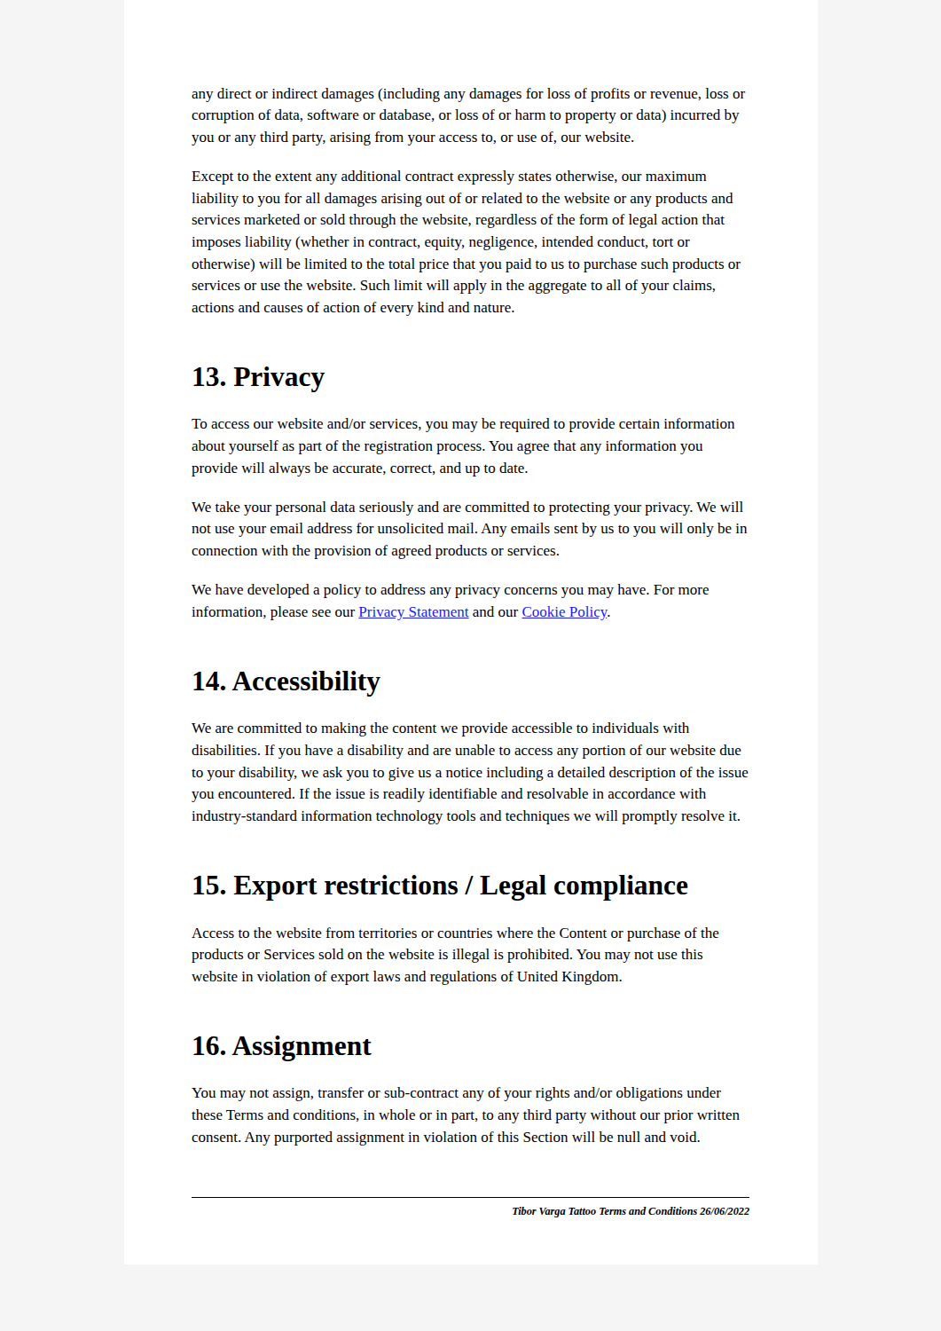any direct or indirect damages (including any damages for loss of profits or revenue, loss or corruption of data, software or database, or loss of or harm to property or data) incurred by you or any third party, arising from your access to, or use of, our website.
Except to the extent any additional contract expressly states otherwise, our maximum liability to you for all damages arising out of or related to the website or any products and services marketed or sold through the website, regardless of the form of legal action that imposes liability (whether in contract, equity, negligence, intended conduct, tort or otherwise) will be limited to the total price that you paid to us to purchase such products or services or use the website. Such limit will apply in the aggregate to all of your claims, actions and causes of action of every kind and nature.
13. Privacy
To access our website and/or services, you may be required to provide certain information about yourself as part of the registration process. You agree that any information you provide will always be accurate, correct, and up to date.
We take your personal data seriously and are committed to protecting your privacy. We will not use your email address for unsolicited mail. Any emails sent by us to you will only be in connection with the provision of agreed products or services.
We have developed a policy to address any privacy concerns you may have. For more information, please see our Privacy Statement and our Cookie Policy.
14. Accessibility
We are committed to making the content we provide accessible to individuals with disabilities. If you have a disability and are unable to access any portion of our website due to your disability, we ask you to give us a notice including a detailed description of the issue you encountered. If the issue is readily identifiable and resolvable in accordance with industry-standard information technology tools and techniques we will promptly resolve it.
15. Export restrictions / Legal compliance
Access to the website from territories or countries where the Content or purchase of the products or Services sold on the website is illegal is prohibited. You may not use this website in violation of export laws and regulations of United Kingdom.
16. Assignment
You may not assign, transfer or sub-contract any of your rights and/or obligations under these Terms and conditions, in whole or in part, to any third party without our prior written consent. Any purported assignment in violation of this Section will be null and void.
Tibor Varga Tattoo Terms and Conditions 26/06/2022